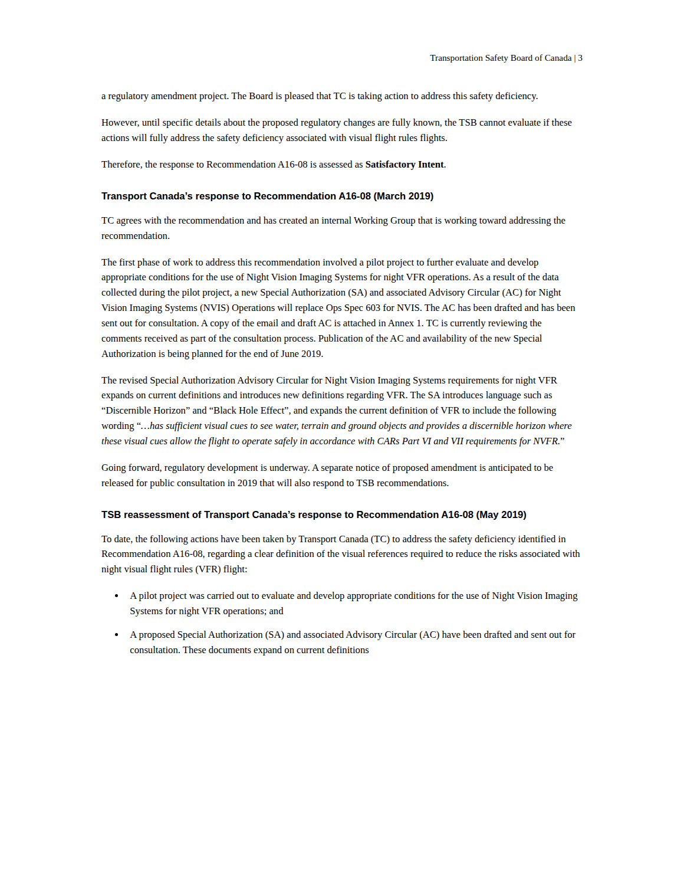Transportation Safety Board of Canada | 3
a regulatory amendment project. The Board is pleased that TC is taking action to address this safety deficiency.
However, until specific details about the proposed regulatory changes are fully known, the TSB cannot evaluate if these actions will fully address the safety deficiency associated with visual flight rules flights.
Therefore, the response to Recommendation A16-08 is assessed as Satisfactory Intent.
Transport Canada’s response to Recommendation A16-08 (March 2019)
TC agrees with the recommendation and has created an internal Working Group that is working toward addressing the recommendation.
The first phase of work to address this recommendation involved a pilot project to further evaluate and develop appropriate conditions for the use of Night Vision Imaging Systems for night VFR operations. As a result of the data collected during the pilot project, a new Special Authorization (SA) and associated Advisory Circular (AC) for Night Vision Imaging Systems (NVIS) Operations will replace Ops Spec 603 for NVIS. The AC has been drafted and has been sent out for consultation. A copy of the email and draft AC is attached in Annex 1. TC is currently reviewing the comments received as part of the consultation process. Publication of the AC and availability of the new Special Authorization is being planned for the end of June 2019.
The revised Special Authorization Advisory Circular for Night Vision Imaging Systems requirements for night VFR expands on current definitions and introduces new definitions regarding VFR. The SA introduces language such as “Discernible Horizon” and “Black Hole Effect”, and expands the current definition of VFR to include the following wording “…has sufficient visual cues to see water, terrain and ground objects and provides a discernible horizon where these visual cues allow the flight to operate safely in accordance with CARs Part VI and VII requirements for NVFR.”
Going forward, regulatory development is underway. A separate notice of proposed amendment is anticipated to be released for public consultation in 2019 that will also respond to TSB recommendations.
TSB reassessment of Transport Canada’s response to Recommendation A16-08 (May 2019)
To date, the following actions have been taken by Transport Canada (TC) to address the safety deficiency identified in Recommendation A16-08, regarding a clear definition of the visual references required to reduce the risks associated with night visual flight rules (VFR) flight:
A pilot project was carried out to evaluate and develop appropriate conditions for the use of Night Vision Imaging Systems for night VFR operations; and
A proposed Special Authorization (SA) and associated Advisory Circular (AC) have been drafted and sent out for consultation. These documents expand on current definitions